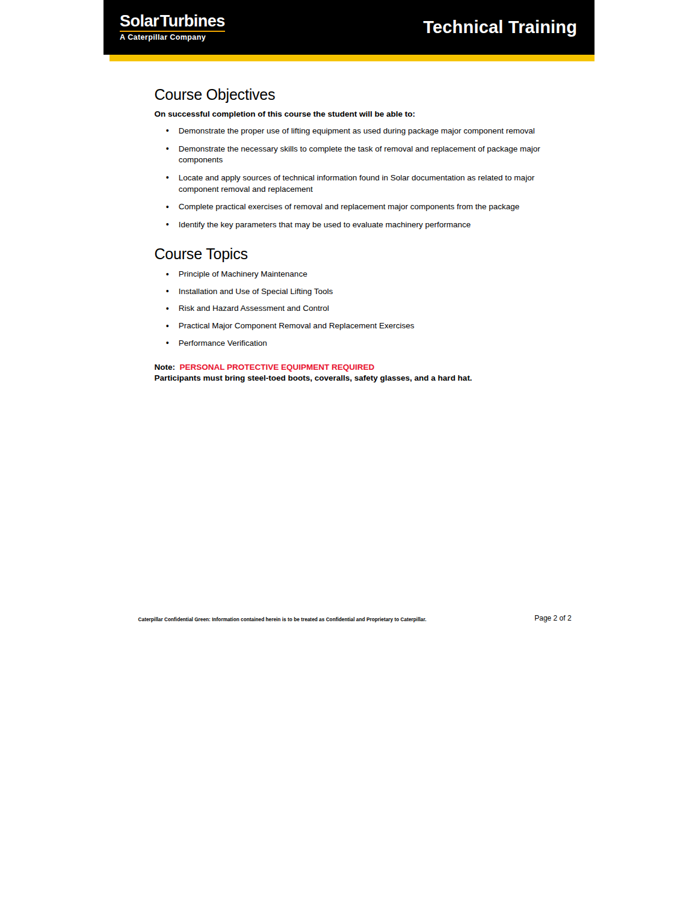Solar Turbines
A Caterpillar Company
Technical Training
Course Objectives
On successful completion of this course the student will be able to:
Demonstrate the proper use of lifting equipment as used during package major component removal
Demonstrate the necessary skills to complete the task of removal and replacement of package major components
Locate and apply sources of technical information found in Solar documentation as related to major component removal and replacement
Complete practical exercises of removal and replacement major components from the package
Identify the key parameters that may be used to evaluate machinery performance
Course Topics
Principle of Machinery Maintenance
Installation and Use of Special Lifting Tools
Risk and Hazard Assessment and Control
Practical Major Component Removal and Replacement Exercises
Performance Verification
Note: PERSONAL PROTECTIVE EQUIPMENT REQUIRED
Participants must bring steel-toed boots, coveralls, safety glasses, and a hard hat.
Caterpillar Confidential Green: Information contained herein is to be treated as Confidential and Proprietary to Caterpillar.
Page 2 of 2